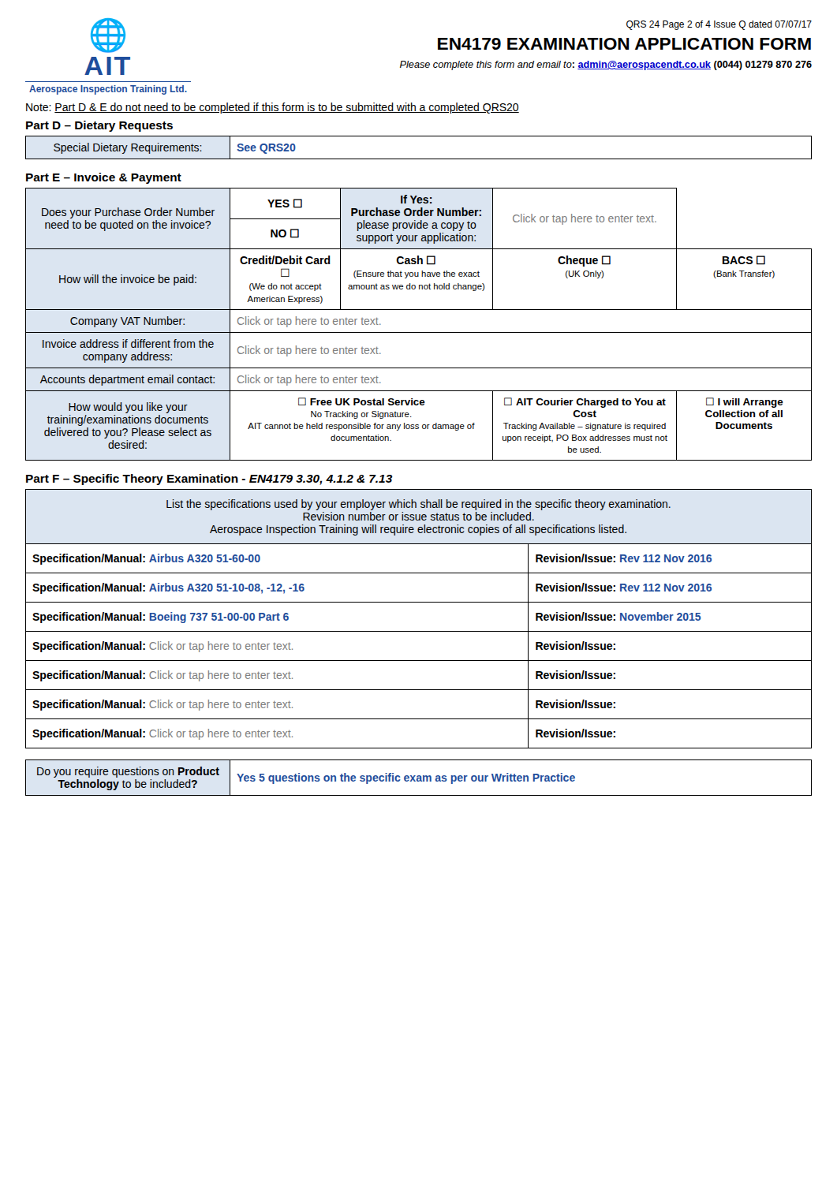🌐
AIT
Aerospace Inspection Training Ltd.
QRS 24 Page 2 of 4 Issue Q dated 07/07/17
EN4179 EXAMINATION APPLICATION FORM
Please complete this form and email to: admin@aerospacendt.co.uk (0044) 01279 870 276
Note: Part D & E do not need to be completed if this form is to be submitted with a completed QRS20
Part D – Dietary Requests
| Special Dietary Requirements: | See QRS20 |
Part E – Invoice & Payment
| Does your Purchase Order Number need to be quoted on the invoice? | YES ☐ | If Yes: Purchase Order Number: please provide a copy to support your application: | Click or tap here to enter text. |
| NO ☐ |
| How will the invoice be paid: | Credit/Debit Card ☐ (We do not accept American Express) | Cash ☐ (Ensure that you have the exact amount as we do not hold change) | Cheque ☐ (UK Only) | BACS ☐ (Bank Transfer) |
| Company VAT Number: | Click or tap here to enter text. |
| Invoice address if different from the company address: | Click or tap here to enter text. |
| Accounts department email contact: | Click or tap here to enter text. |
| How would you like your training/examinations documents delivered to you? Please select as desired: | ☐ Free UK Postal Service No Tracking or Signature. AIT cannot be held responsible for any loss or damage of documentation. | ☐ AIT Courier Charged to You at Cost Tracking Available – signature is required upon receipt, PO Box addresses must not be used. | ☐ I will Arrange Collection of all Documents |
Part F – Specific Theory Examination - EN4179 3.30, 4.1.2 & 7.13
| List the specifications used by your employer which shall be required in the specific theory examination. Revision number or issue status to be included. Aerospace Inspection Training will require electronic copies of all specifications listed. |
| Specification/Manual: Airbus A320 51-60-00 | Revision/Issue: Rev 112 Nov 2016 |
| Specification/Manual: Airbus A320 51-10-08, -12, -16 | Revision/Issue: Rev 112 Nov 2016 |
| Specification/Manual: Boeing 737 51-00-00 Part 6 | Revision/Issue: November 2015 |
| Specification/Manual: Click or tap here to enter text. | Revision/Issue: |
| Specification/Manual: Click or tap here to enter text. | Revision/Issue: |
| Specification/Manual: Click or tap here to enter text. | Revision/Issue: |
| Specification/Manual: Click or tap here to enter text. | Revision/Issue: |
| Do you require questions on Product Technology to be included ? | Yes 5 questions on the specific exam as per our Written Practice |